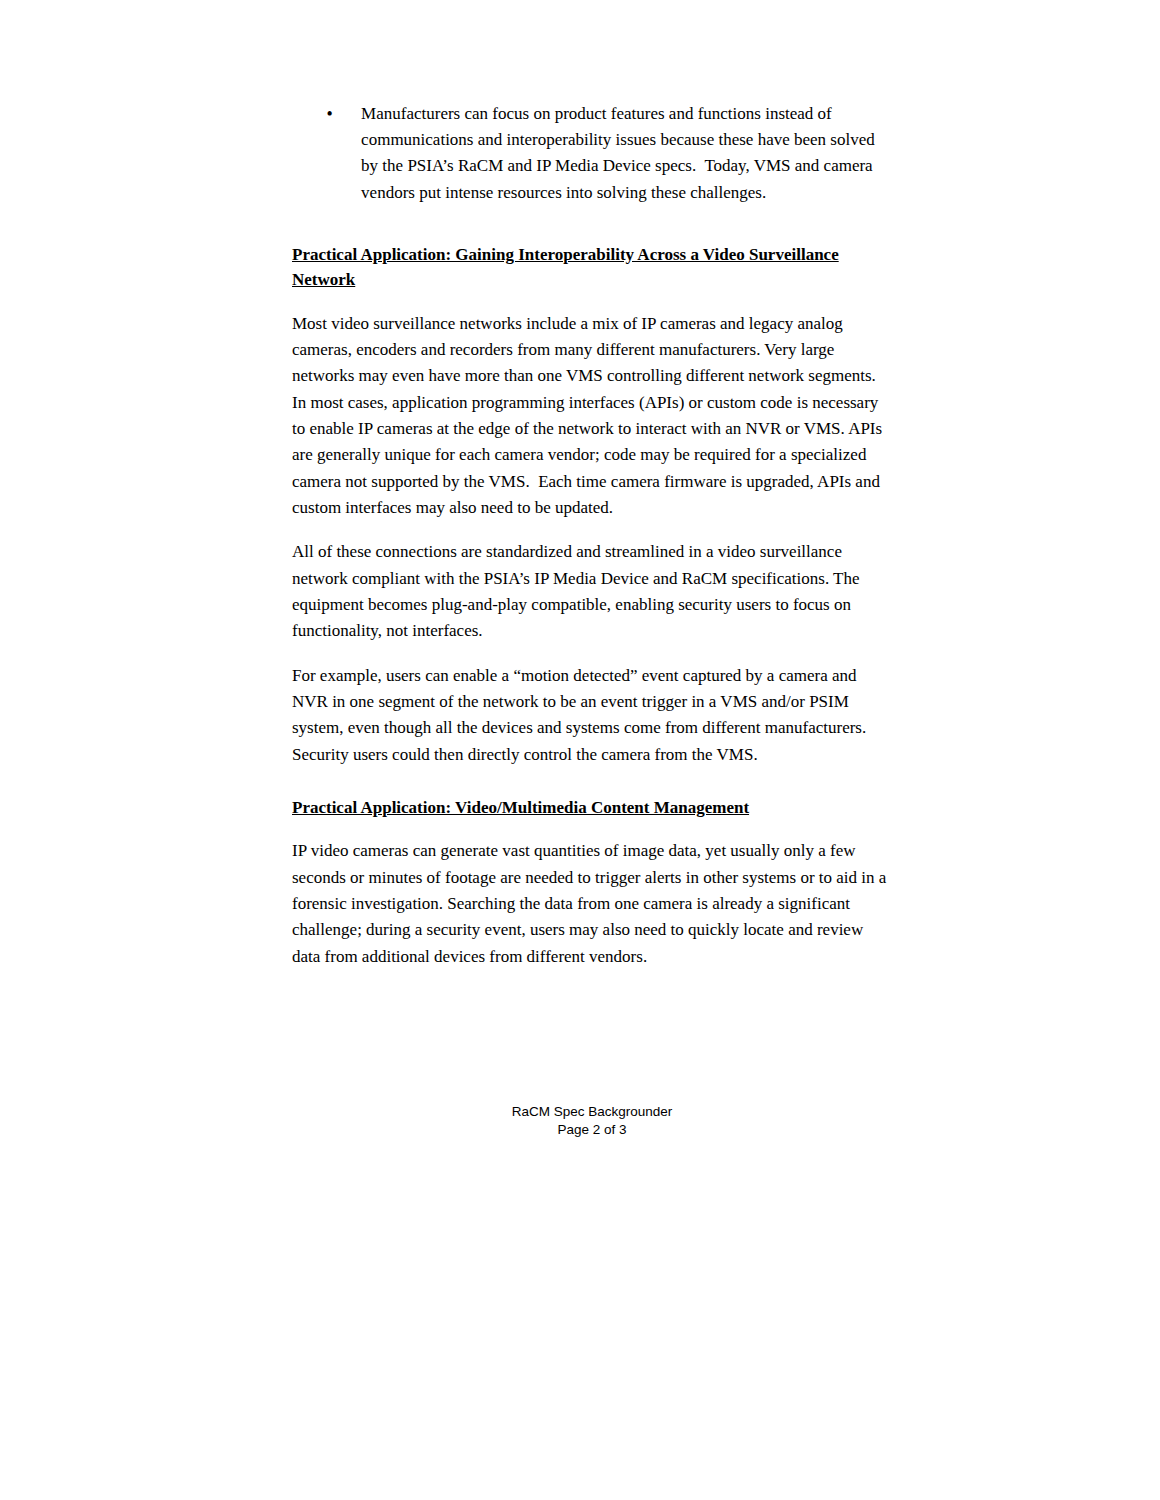Manufacturers can focus on product features and functions instead of communications and interoperability issues because these have been solved by the PSIA’s RaCM and IP Media Device specs. Today, VMS and camera vendors put intense resources into solving these challenges.
Practical Application: Gaining Interoperability Across a Video Surveillance Network
Most video surveillance networks include a mix of IP cameras and legacy analog cameras, encoders and recorders from many different manufacturers. Very large networks may even have more than one VMS controlling different network segments. In most cases, application programming interfaces (APIs) or custom code is necessary to enable IP cameras at the edge of the network to interact with an NVR or VMS. APIs are generally unique for each camera vendor; code may be required for a specialized camera not supported by the VMS. Each time camera firmware is upgraded, APIs and custom interfaces may also need to be updated.
All of these connections are standardized and streamlined in a video surveillance network compliant with the PSIA’s IP Media Device and RaCM specifications. The equipment becomes plug-and-play compatible, enabling security users to focus on functionality, not interfaces.
For example, users can enable a “motion detected” event captured by a camera and NVR in one segment of the network to be an event trigger in a VMS and/or PSIM system, even though all the devices and systems come from different manufacturers. Security users could then directly control the camera from the VMS.
Practical Application: Video/Multimedia Content Management
IP video cameras can generate vast quantities of image data, yet usually only a few seconds or minutes of footage are needed to trigger alerts in other systems or to aid in a forensic investigation. Searching the data from one camera is already a significant challenge; during a security event, users may also need to quickly locate and review data from additional devices from different vendors.
RaCM Spec Backgrounder
Page 2 of 3